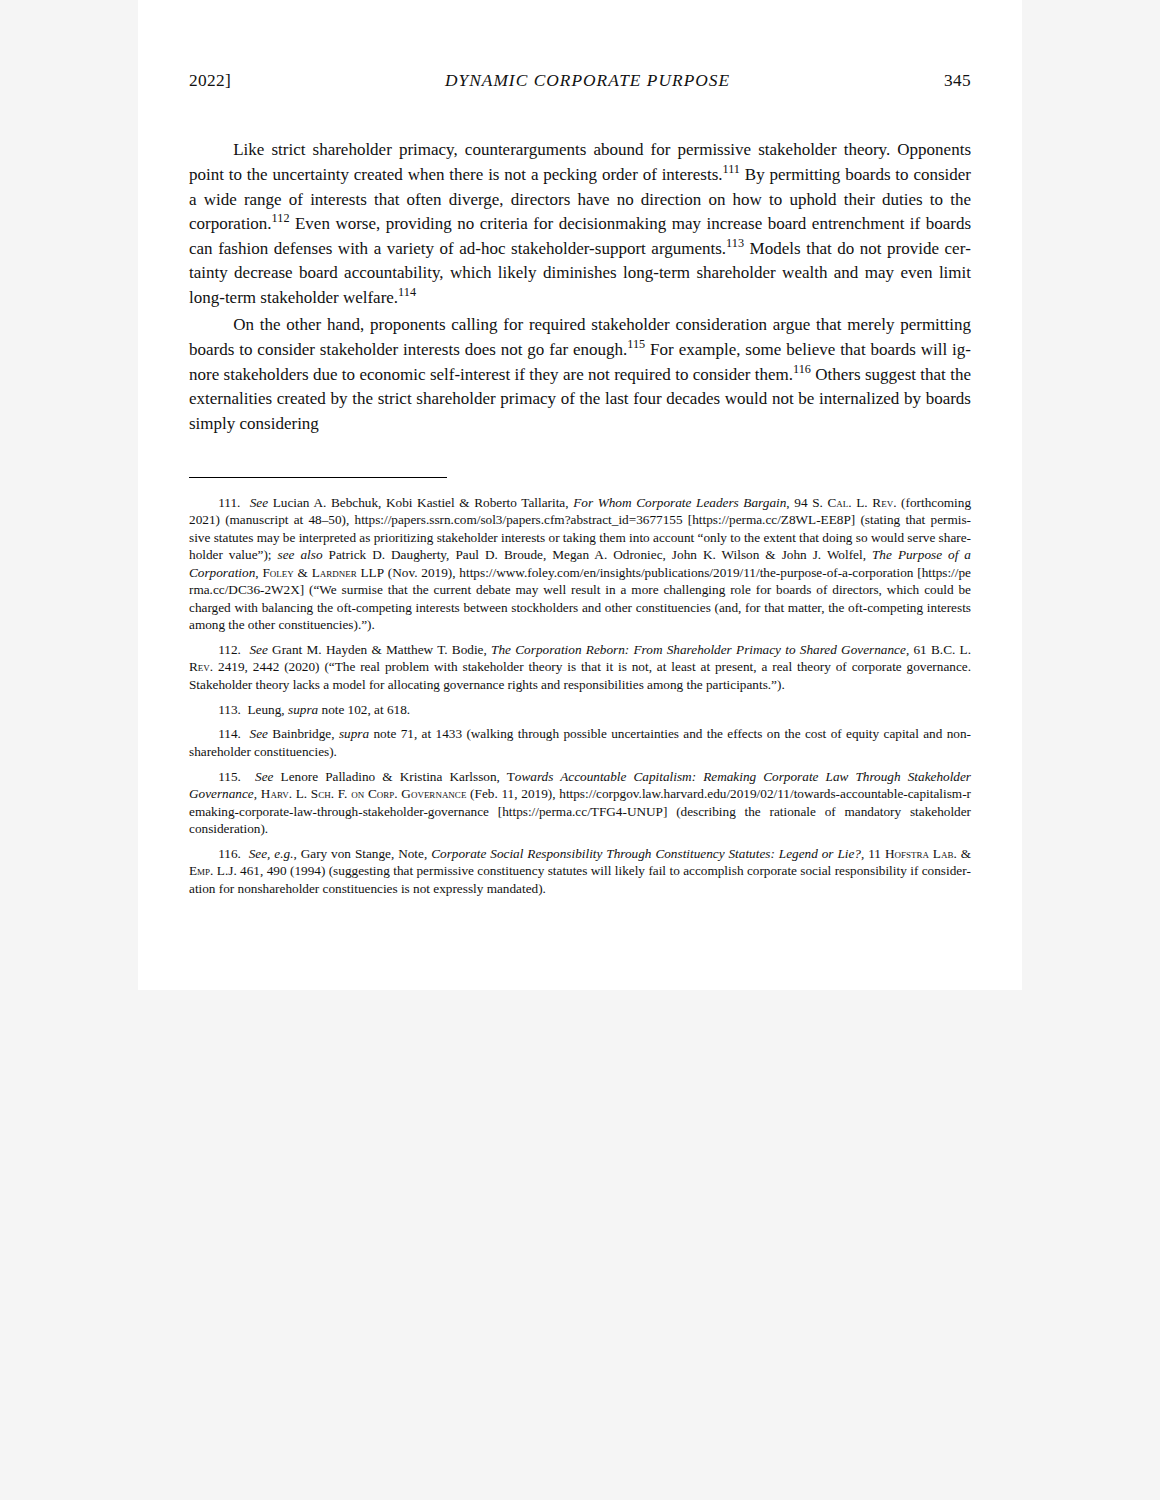2022] Dynamic Corporate Purpose 345
Like strict shareholder primacy, counterarguments abound for permissive stakeholder theory. Opponents point to the uncertainty created when there is not a pecking order of interests.111 By permitting boards to consider a wide range of interests that often diverge, directors have no direction on how to uphold their duties to the corporation.112 Even worse, providing no criteria for decisionmaking may increase board entrenchment if boards can fashion defenses with a variety of ad-hoc stakeholder-support arguments.113 Models that do not provide certainty decrease board accountability, which likely diminishes long-term shareholder wealth and may even limit long-term stakeholder welfare.114
On the other hand, proponents calling for required stakeholder consideration argue that merely permitting boards to consider stakeholder interests does not go far enough.115 For example, some believe that boards will ignore stakeholders due to economic self-interest if they are not required to consider them.116 Others suggest that the externalities created by the strict shareholder primacy of the last four decades would not be internalized by boards simply considering
111. See Lucian A. Bebchuk, Kobi Kastiel & Roberto Tallarita, For Whom Corporate Leaders Bargain, 94 S. Cal. L. Rev. (forthcoming 2021) (manuscript at 48–50), https://papers.ssrn.com/sol3/papers.cfm?abstract_id=3677155 [https://perma.cc/Z8WL-EE8P] (stating that permissive statutes may be interpreted as prioritizing stakeholder interests or taking them into account “only to the extent that doing so would serve shareholder value”); see also Patrick D. Daugherty, Paul D. Broude, Megan A. Odroniec, John K. Wilson & John J. Wolfel, The Purpose of a Corporation, Foley & Lardner LLP (Nov. 2019), https://www.foley.com/en/insights/publications/2019/11/the-purpose-of-a-corporation [https://perma.cc/DC36-2W2X] (“We surmise that the current debate may well result in a more challenging role for boards of directors, which could be charged with balancing the oft-competing interests between stockholders and other constituencies (and, for that matter, the oft-competing interests among the other constituencies).”).
112. See Grant M. Hayden & Matthew T. Bodie, The Corporation Reborn: From Shareholder Primacy to Shared Governance, 61 B.C. L. Rev. 2419, 2442 (2020) (“The real problem with stakeholder theory is that it is not, at least at present, a real theory of corporate governance. Stakeholder theory lacks a model for allocating governance rights and responsibilities among the participants.”).
113. Leung, supra note 102, at 618.
114. See Bainbridge, supra note 71, at 1433 (walking through possible uncertainties and the effects on the cost of equity capital and nonshareholder constituencies).
115. See Lenore Palladino & Kristina Karlsson, Towards Accountable Capitalism: Remaking Corporate Law Through Stakeholder Governance, Harv. L. Sch. F. on Corp. Governance (Feb. 11, 2019), https://corpgov.law.harvard.edu/2019/02/11/towards-accountable-capitalism-remaking-corporate-law-through-stakeholder-governance [https://perma.cc/TFG4-UNUP] (describing the rationale of mandatory stakeholder consideration).
116. See, e.g., Gary von Stange, Note, Corporate Social Responsibility Through Constituency Statutes: Legend or Lie?, 11 Hofstra Lab. & Emp. L.J. 461, 490 (1994) (suggesting that permissive constituency statutes will likely fail to accomplish corporate social responsibility if consideration for nonshareholder constituencies is not expressly mandated).